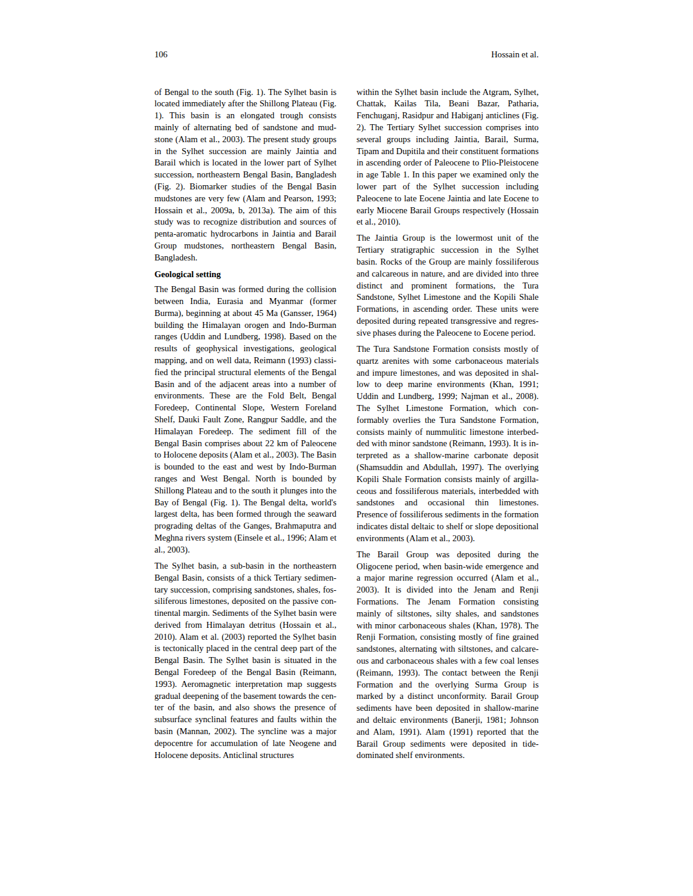106 Hossain et al.
of Bengal to the south (Fig. 1). The Sylhet basin is located immediately after the Shillong Plateau (Fig. 1). This basin is an elongated trough consists mainly of alternating bed of sandstone and mudstone (Alam et al., 2003). The present study groups in the Sylhet succession are mainly Jaintia and Barail which is located in the lower part of Sylhet succession, northeastern Bengal Basin, Bangladesh (Fig. 2). Biomarker studies of the Bengal Basin mudstones are very few (Alam and Pearson, 1993; Hossain et al., 2009a, b, 2013a). The aim of this study was to recognize distribution and sources of penta-aromatic hydrocarbons in Jaintia and Barail Group mudstones, northeastern Bengal Basin, Bangladesh.
Geological setting
The Bengal Basin was formed during the collision between India, Eurasia and Myanmar (former Burma), beginning at about 45 Ma (Gansser, 1964) building the Himalayan orogen and Indo-Burman ranges (Uddin and Lundberg, 1998). Based on the results of geophysical investigations, geological mapping, and on well data, Reimann (1993) classified the principal structural elements of the Bengal Basin and of the adjacent areas into a number of environments. These are the Fold Belt, Bengal Foredeep, Continental Slope, Western Foreland Shelf, Dauki Fault Zone, Rangpur Saddle, and the Himalayan Foredeep. The sediment fill of the Bengal Basin comprises about 22 km of Paleocene to Holocene deposits (Alam et al., 2003). The Basin is bounded to the east and west by Indo-Burman ranges and West Bengal. North is bounded by Shillong Plateau and to the south it plunges into the Bay of Bengal (Fig. 1). The Bengal delta, world's largest delta, has been formed through the seaward prograding deltas of the Ganges, Brahmaputra and Meghna rivers system (Einsele et al., 1996; Alam et al., 2003).
The Sylhet basin, a sub-basin in the northeastern Bengal Basin, consists of a thick Tertiary sedimentary succession, comprising sandstones, shales, fossiliferous limestones, deposited on the passive continental margin. Sediments of the Sylhet basin were derived from Himalayan detritus (Hossain et al., 2010). Alam et al. (2003) reported the Sylhet basin is tectonically placed in the central deep part of the Bengal Basin. The Sylhet basin is situated in the Bengal Foredeep of the Bengal Basin (Reimann, 1993). Aeromagnetic interpretation map suggests gradual deepening of the basement towards the center of the basin, and also shows the presence of subsurface synclinal features and faults within the basin (Mannan, 2002). The syncline was a major depocentre for accumulation of late Neogene and Holocene deposits. Anticlinal structures
within the Sylhet basin include the Atgram, Sylhet, Chattak, Kailas Tila, Beani Bazar, Patharia, Fenchuganj, Rasidpur and Habiganj anticlines (Fig. 2). The Tertiary Sylhet succession comprises into several groups including Jaintia, Barail, Surma, Tipam and Dupitila and their constituent formations in ascending order of Paleocene to Plio-Pleistocene in age Table 1. In this paper we examined only the lower part of the Sylhet succession including Paleocene to late Eocene Jaintia and late Eocene to early Miocene Barail Groups respectively (Hossain et al., 2010).
The Jaintia Group is the lowermost unit of the Tertiary stratigraphic succession in the Sylhet basin. Rocks of the Group are mainly fossiliferous and calcareous in nature, and are divided into three distinct and prominent formations, the Tura Sandstone, Sylhet Limestone and the Kopili Shale Formations, in ascending order. These units were deposited during repeated transgressive and regressive phases during the Paleocene to Eocene period.
The Tura Sandstone Formation consists mostly of quartz arenites with some carbonaceous materials and impure limestones, and was deposited in shallow to deep marine environments (Khan, 1991; Uddin and Lundberg, 1999; Najman et al., 2008). The Sylhet Limestone Formation, which conformably overlies the Tura Sandstone Formation, consists mainly of nummulitic limestone interbedded with minor sandstone (Reimann, 1993). It is interpreted as a shallow-marine carbonate deposit (Shamsuddin and Abdullah, 1997). The overlying Kopili Shale Formation consists mainly of argillaceous and fossiliferous materials, interbedded with sandstones and occasional thin limestones. Presence of fossiliferous sediments in the formation indicates distal deltaic to shelf or slope depositional environments (Alam et al., 2003).
The Barail Group was deposited during the Oligocene period, when basin-wide emergence and a major marine regression occurred (Alam et al., 2003). It is divided into the Jenam and Renji Formations. The Jenam Formation consisting mainly of siltstones, silty shales, and sandstones with minor carbonaceous shales (Khan, 1978). The Renji Formation, consisting mostly of fine grained sandstones, alternating with siltstones, and calcareous and carbonaceous shales with a few coal lenses (Reimann, 1993). The contact between the Renji Formation and the overlying Surma Group is marked by a distinct unconformity. Barail Group sediments have been deposited in shallow-marine and deltaic environments (Banerji, 1981; Johnson and Alam, 1991). Alam (1991) reported that the Barail Group sediments were deposited in tide-dominated shelf environments.